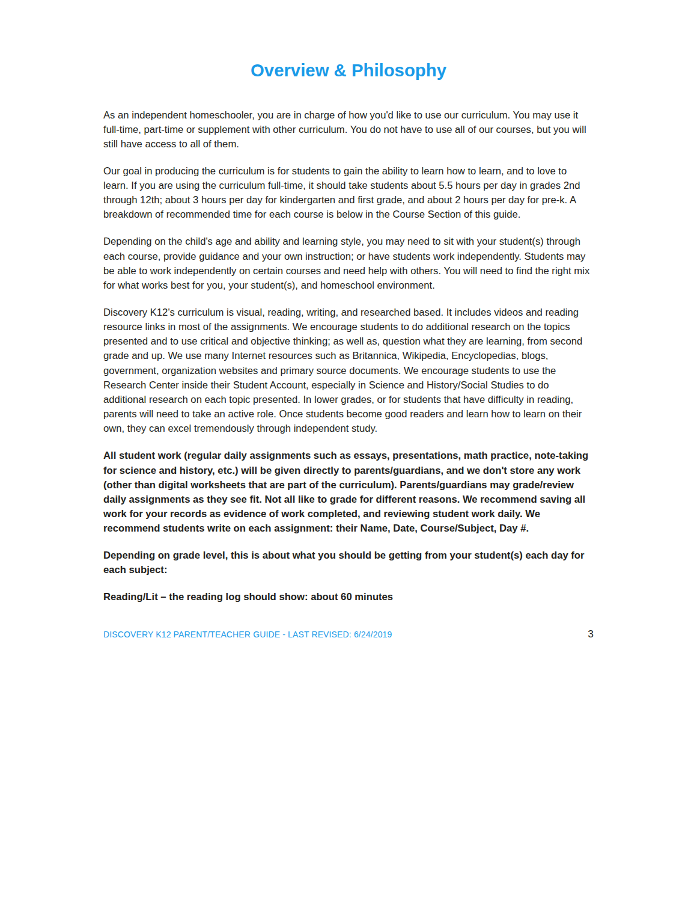Overview & Philosophy
As an independent homeschooler, you are in charge of how you'd like to use our curriculum. You may use it full-time, part-time or supplement with other curriculum. You do not have to use all of our courses, but you will still have access to all of them.
Our goal in producing the curriculum is for students to gain the ability to learn how to learn, and to love to learn. If you are using the curriculum full-time, it should take students about 5.5 hours per day in grades 2nd through 12th; about 3 hours per day for kindergarten and first grade, and about 2 hours per day for pre-k. A breakdown of recommended time for each course is below in the Course Section of this guide.
Depending on the child's age and ability and learning style, you may need to sit with your student(s) through each course, provide guidance and your own instruction; or have students work independently. Students may be able to work independently on certain courses and need help with others. You will need to find the right mix for what works best for you, your student(s), and homeschool environment.
Discovery K12's curriculum is visual, reading, writing, and researched based. It includes videos and reading resource links in most of the assignments. We encourage students to do additional research on the topics presented and to use critical and objective thinking; as well as, question what they are learning, from second grade and up. We use many Internet resources such as Britannica, Wikipedia, Encyclopedias, blogs, government, organization websites and primary source documents. We encourage students to use the Research Center inside their Student Account, especially in Science and History/Social Studies to do additional research on each topic presented. In lower grades, or for students that have difficulty in reading, parents will need to take an active role. Once students become good readers and learn how to learn on their own, they can excel tremendously through independent study.
All student work (regular daily assignments such as essays, presentations, math practice, note-taking for science and history, etc.) will be given directly to parents/guardians, and we don't store any work (other than digital worksheets that are part of the curriculum). Parents/guardians may grade/review daily assignments as they see fit. Not all like to grade for different reasons. We recommend saving all work for your records as evidence of work completed, and reviewing student work daily. We recommend students write on each assignment: their Name, Date, Course/Subject, Day #.
Depending on grade level, this is about what you should be getting from your student(s) each day for each subject:
Reading/Lit – the reading log should show: about 60 minutes
DISCOVERY K12 PARENT/TEACHER GUIDE - LAST REVISED: 6/24/2019 3